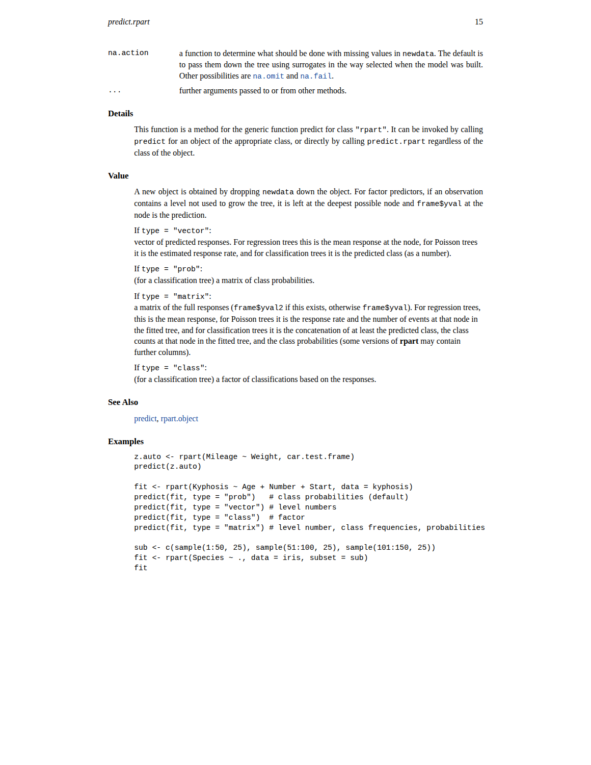predict.rpart 15
na.action
a function to determine what should be done with missing values in newdata. The default is to pass them down the tree using surrogates in the way selected when the model was built. Other possibilities are na.omit and na.fail.
...
further arguments passed to or from other methods.
Details
This function is a method for the generic function predict for class "rpart". It can be invoked by calling predict for an object of the appropriate class, or directly by calling predict.rpart regardless of the class of the object.
Value
A new object is obtained by dropping newdata down the object. For factor predictors, if an observation contains a level not used to grow the tree, it is left at the deepest possible node and frame$yval at the node is the prediction.
If type = "vector":
vector of predicted responses. For regression trees this is the mean response at the node, for Poisson trees it is the estimated response rate, and for classification trees it is the predicted class (as a number).
If type = "prob":
(for a classification tree) a matrix of class probabilities.
If type = "matrix":
a matrix of the full responses (frame$yval2 if this exists, otherwise frame$yval). For regression trees, this is the mean response, for Poisson trees it is the response rate and the number of events at that node in the fitted tree, and for classification trees it is the concatenation of at least the predicted class, the class counts at that node in the fitted tree, and the class probabilities (some versions of rpart may contain further columns).
If type = "class":
(for a classification tree) a factor of classifications based on the responses.
See Also
predict, rpart.object
Examples
z.auto <- rpart(Mileage ~ Weight, car.test.frame)
predict(z.auto)

fit <- rpart(Kyphosis ~ Age + Number + Start, data = kyphosis)
predict(fit, type = "prob")   # class probabilities (default)
predict(fit, type = "vector") # level numbers
predict(fit, type = "class")  # factor
predict(fit, type = "matrix") # level number, class frequencies, probabilities

sub <- c(sample(1:50, 25), sample(51:100, 25), sample(101:150, 25))
fit <- rpart(Species ~ ., data = iris, subset = sub)
fit